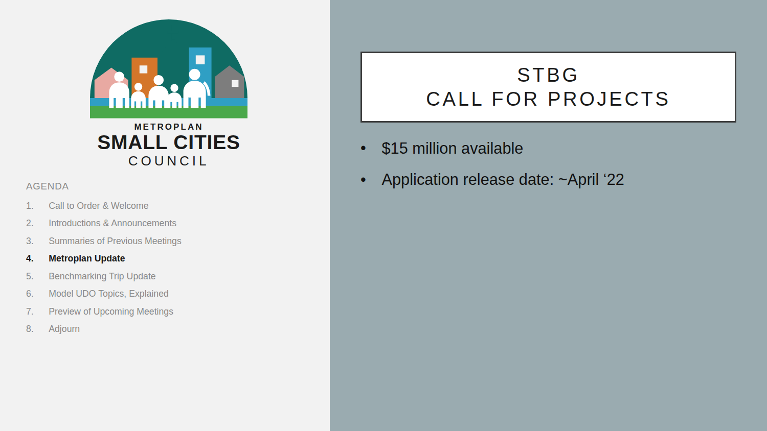METROPLAN
SMALL CITIES
COUNCIL
AGENDA
Call to Order & Welcome
Introductions & Announcements
Summaries of Previous Meetings
Metroplan Update
Benchmarking Trip Update
Model UDO Topics, Explained
Preview of Upcoming Meetings
Adjourn
STBG
CALL FOR PROJECTS
$15 million available
Application release date: ~April ‘22